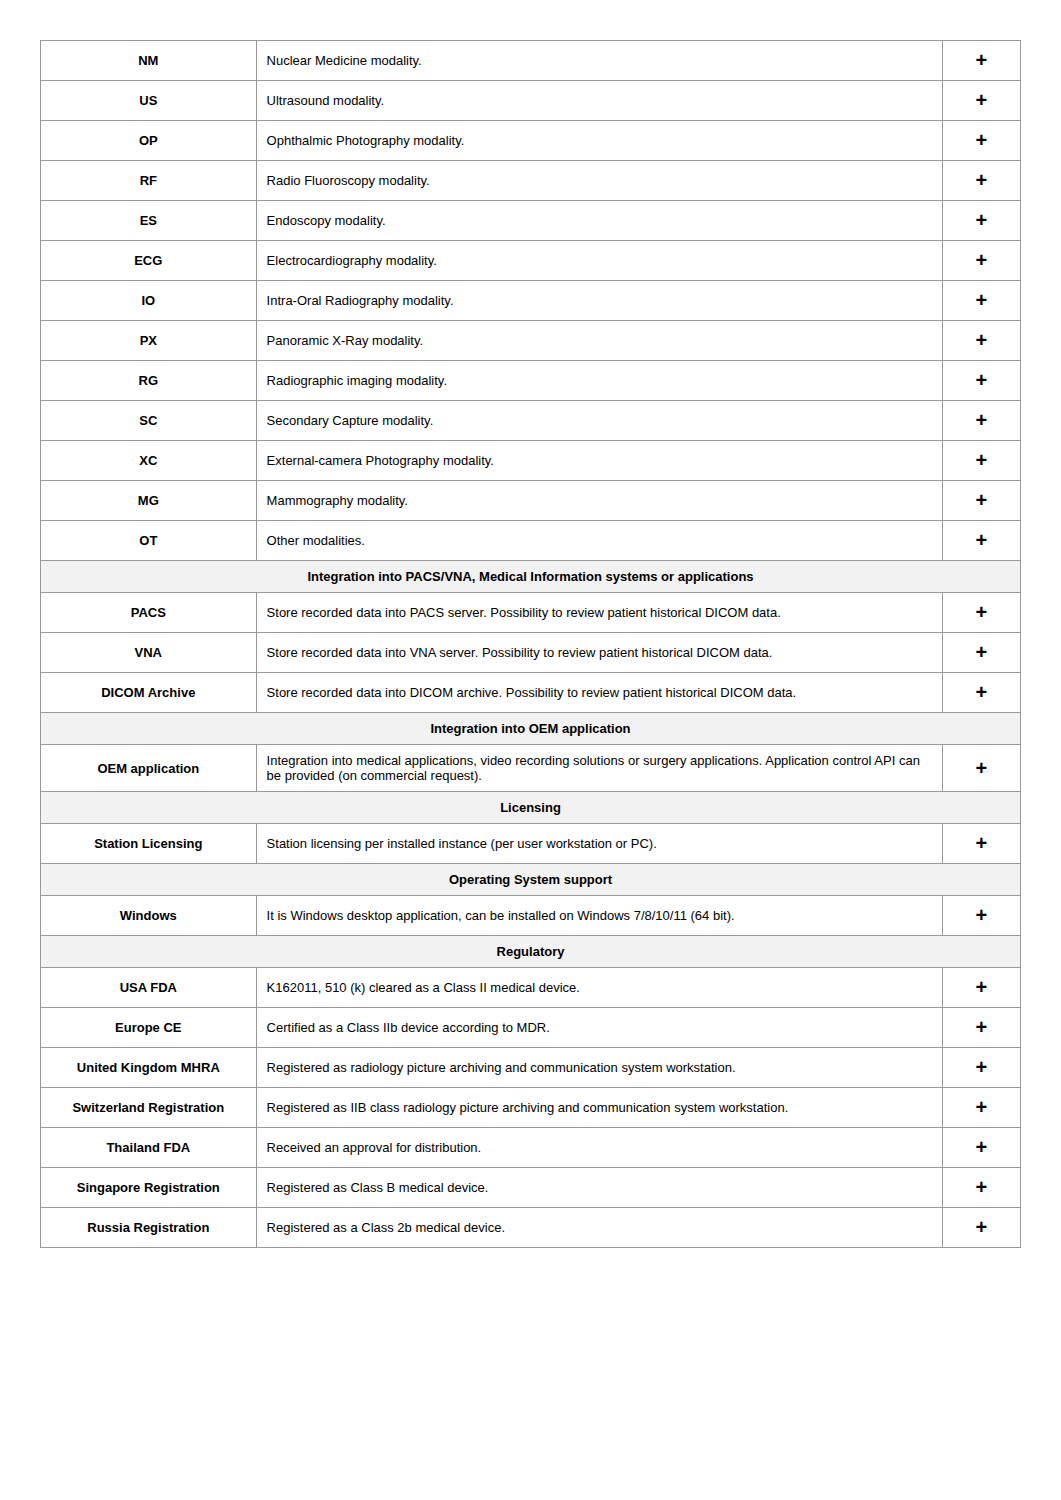| NM | Nuclear Medicine modality. | + |
| US | Ultrasound modality. | + |
| OP | Ophthalmic Photography modality. | + |
| RF | Radio Fluoroscopy modality. | + |
| ES | Endoscopy modality. | + |
| ECG | Electrocardiography modality. | + |
| IO | Intra-Oral Radiography modality. | + |
| PX | Panoramic X-Ray modality. | + |
| RG | Radiographic imaging modality. | + |
| SC | Secondary Capture modality. | + |
| XC | External-camera Photography modality. | + |
| MG | Mammography modality. | + |
| OT | Other modalities. | + |
| Integration into PACS/VNA, Medical Information systems or applications |
| PACS | Store recorded data into PACS server. Possibility to review patient historical DICOM data. | + |
| VNA | Store recorded data into VNA server. Possibility to review patient historical DICOM data. | + |
| DICOM Archive | Store recorded data into DICOM archive. Possibility to review patient historical DICOM data. | + |
| Integration into OEM application |
| OEM application | Integration into medical applications, video recording solutions or surgery applications. Application control API can be provided (on commercial request). | + |
| Licensing |
| Station Licensing | Station licensing per installed instance (per user workstation or PC). | + |
| Operating System support |
| Windows | It is Windows desktop application, can be installed on Windows 7/8/10/11 (64 bit). | + |
| Regulatory |
| USA FDA | K162011, 510 (k) cleared as a Class II medical device. | + |
| Europe CE | Certified as a Class IIb device according to MDR. | + |
| United Kingdom MHRA | Registered as radiology picture archiving and communication system workstation. | + |
| Switzerland Registration | Registered as IIB class radiology picture archiving and communication system workstation. | + |
| Thailand FDA | Received an approval for distribution. | + |
| Singapore Registration | Registered as Class B medical device. | + |
| Russia Registration | Registered as a Class 2b medical device. | + |